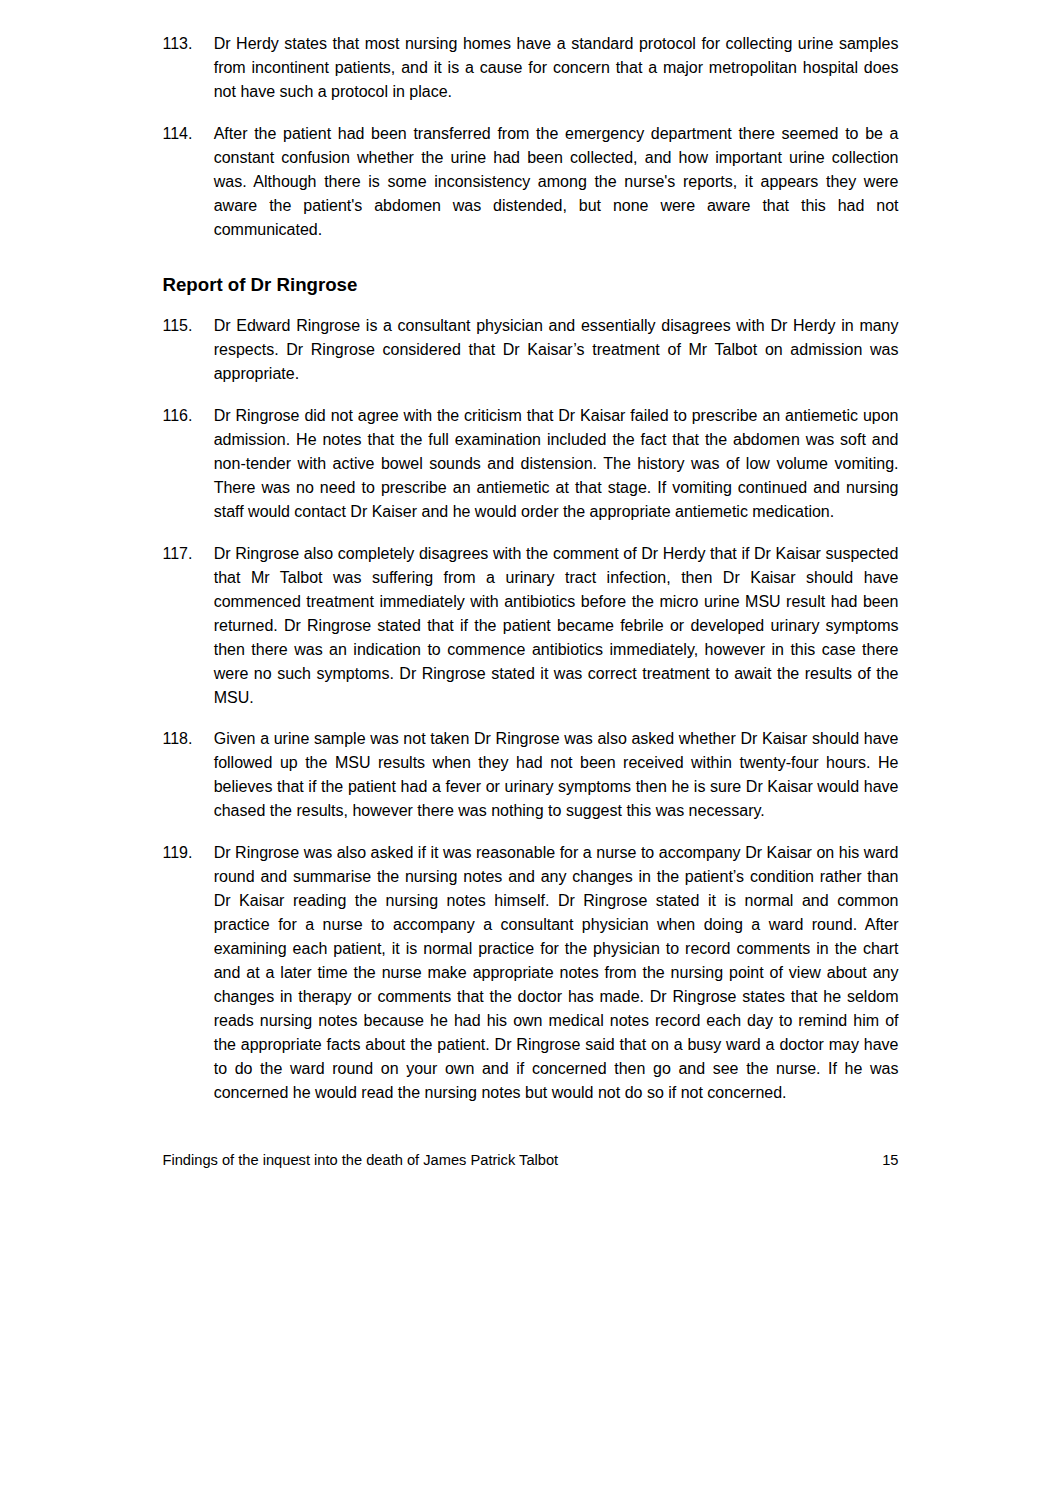113. Dr Herdy states that most nursing homes have a standard protocol for collecting urine samples from incontinent patients, and it is a cause for concern that a major metropolitan hospital does not have such a protocol in place.
114. After the patient had been transferred from the emergency department there seemed to be a constant confusion whether the urine had been collected, and how important urine collection was. Although there is some inconsistency among the nurse's reports, it appears they were aware the patient's abdomen was distended, but none were aware that this had not communicated.
Report of Dr Ringrose
115. Dr Edward Ringrose is a consultant physician and essentially disagrees with Dr Herdy in many respects. Dr Ringrose considered that Dr Kaisar’s treatment of Mr Talbot on admission was appropriate.
116. Dr Ringrose did not agree with the criticism that Dr Kaisar failed to prescribe an antiemetic upon admission. He notes that the full examination included the fact that the abdomen was soft and non-tender with active bowel sounds and distension. The history was of low volume vomiting. There was no need to prescribe an antiemetic at that stage. If vomiting continued and nursing staff would contact Dr Kaiser and he would order the appropriate antiemetic medication.
117. Dr Ringrose also completely disagrees with the comment of Dr Herdy that if Dr Kaisar suspected that Mr Talbot was suffering from a urinary tract infection, then Dr Kaisar should have commenced treatment immediately with antibiotics before the micro urine MSU result had been returned. Dr Ringrose stated that if the patient became febrile or developed urinary symptoms then there was an indication to commence antibiotics immediately, however in this case there were no such symptoms. Dr Ringrose stated it was correct treatment to await the results of the MSU.
118. Given a urine sample was not taken Dr Ringrose was also asked whether Dr Kaisar should have followed up the MSU results when they had not been received within twenty-four hours. He believes that if the patient had a fever or urinary symptoms then he is sure Dr Kaisar would have chased the results, however there was nothing to suggest this was necessary.
119. Dr Ringrose was also asked if it was reasonable for a nurse to accompany Dr Kaisar on his ward round and summarise the nursing notes and any changes in the patient’s condition rather than Dr Kaisar reading the nursing notes himself. Dr Ringrose stated it is normal and common practice for a nurse to accompany a consultant physician when doing a ward round. After examining each patient, it is normal practice for the physician to record comments in the chart and at a later time the nurse make appropriate notes from the nursing point of view about any changes in therapy or comments that the doctor has made. Dr Ringrose states that he seldom reads nursing notes because he had his own medical notes record each day to remind him of the appropriate facts about the patient. Dr Ringrose said that on a busy ward a doctor may have to do the ward round on your own and if concerned then go and see the nurse. If he was concerned he would read the nursing notes but would not do so if not concerned.
Findings of the inquest into the death of James Patrick Talbot 15